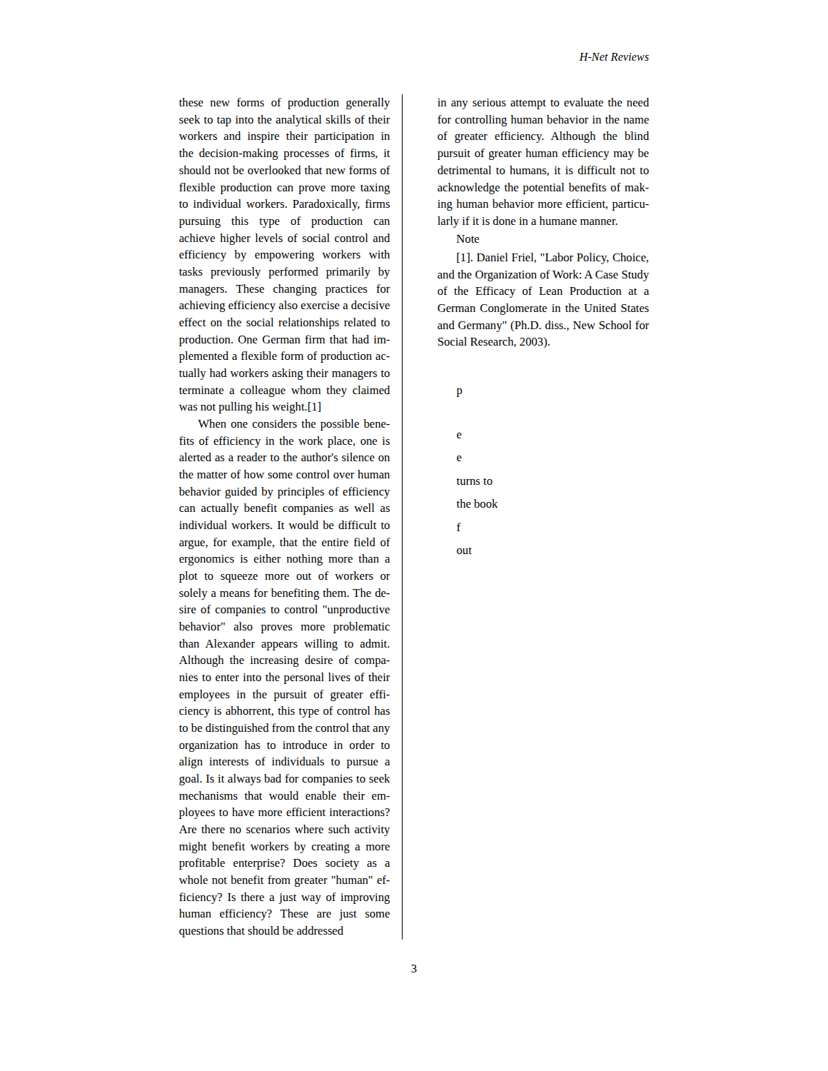H-Net Reviews
these new forms of production generally seek to tap into the analytical skills of their workers and inspire their participation in the decision-making processes of firms, it should not be overlooked that new forms of flexible production can prove more taxing to individual workers. Paradoxically, firms pursuing this type of production can achieve higher levels of social control and efficiency by empowering workers with tasks previously performed primarily by managers. These changing practices for achieving efficiency also exercise a decisive effect on the social relationships related to production. One German firm that had implemented a flexible form of production actually had workers asking their managers to terminate a colleague whom they claimed was not pulling his weight.[1]
When one considers the possible benefits of efficiency in the work place, one is alerted as a reader to the author's silence on the matter of how some control over human behavior guided by principles of efficiency can actually benefit companies as well as individual workers. It would be difficult to argue, for example, that the entire field of ergonomics is either nothing more than a plot to squeeze more out of workers or solely a means for benefiting them. The desire of companies to control "unproductive behavior" also proves more problematic than Alexander appears willing to admit. Although the increasing desire of companies to enter into the personal lives of their employees in the pursuit of greater efficiency is abhorrent, this type of control has to be distinguished from the control that any organization has to introduce in order to align interests of individuals to pursue a goal. Is it always bad for companies to seek mechanisms that would enable their employees to have more efficient interactions? Are there no scenarios where such activity might benefit workers by creating a more profitable enterprise? Does society as a whole not benefit from greater "human" efficiency? Is there a just way of improving human efficiency? These are just some questions that should be addressed
in any serious attempt to evaluate the need for controlling human behavior in the name of greater efficiency. Although the blind pursuit of greater human efficiency may be detrimental to humans, it is difficult not to acknowledge the potential benefits of making human behavior more efficient, particularly if it is done in a humane manner.
Note
[1]. Daniel Friel, "Labor Policy, Choice, and the Organization of Work: A Case Study of the Efficacy of Lean Production at a German Conglomerate in the United States and Germany" (Ph.D. diss., New School for Social Research, 2003).
p
e
e
turns to
the book
f
out
3